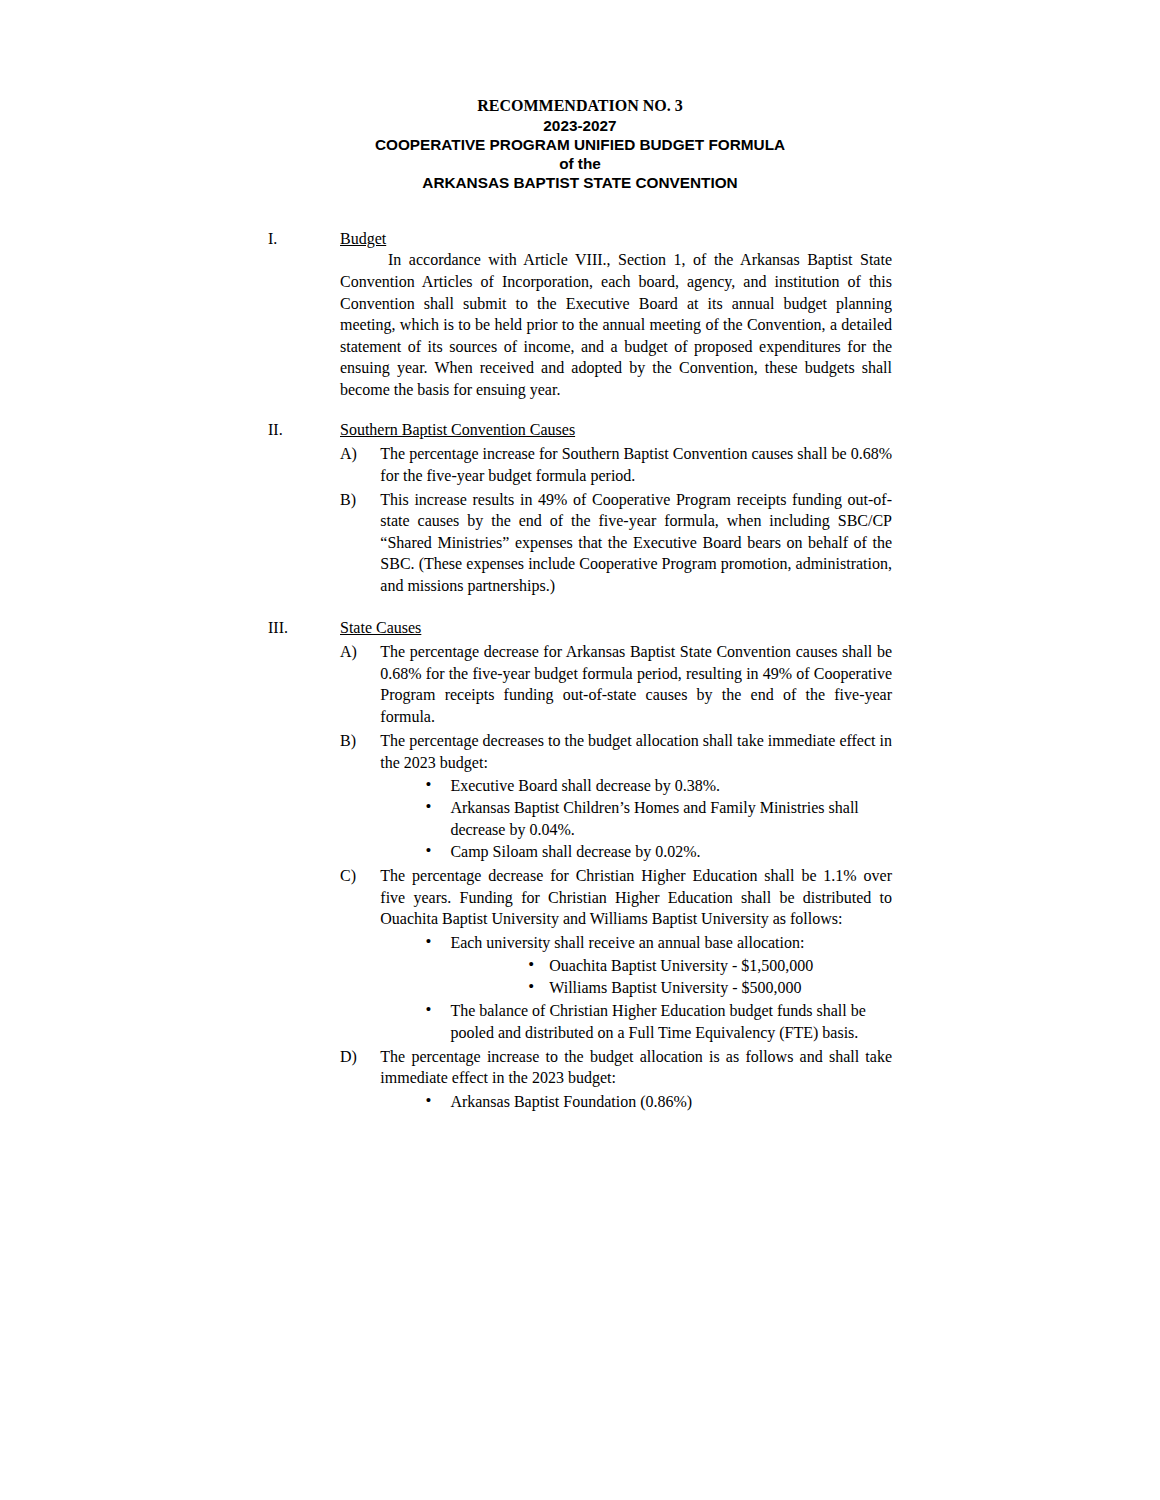RECOMMENDATION NO. 3
2023-2027
COOPERATIVE PROGRAM UNIFIED BUDGET FORMULA
of the
ARKANSAS BAPTIST STATE CONVENTION
I.
Budget
In accordance with Article VIII., Section 1, of the Arkansas Baptist State Convention Articles of Incorporation, each board, agency, and institution of this Convention shall submit to the Executive Board at its annual budget planning meeting, which is to be held prior to the annual meeting of the Convention, a detailed statement of its sources of income, and a budget of proposed expenditures for the ensuing year. When received and adopted by the Convention, these budgets shall become the basis for ensuing year.
II.
Southern Baptist Convention Causes
The percentage increase for Southern Baptist Convention causes shall be 0.68% for the five-year budget formula period.
This increase results in 49% of Cooperative Program receipts funding out-of-state causes by the end of the five-year formula, when including SBC/CP “Shared Ministries” expenses that the Executive Board bears on behalf of the SBC. (These expenses include Cooperative Program promotion, administration, and missions partnerships.)
III.
State Causes
The percentage decrease for Arkansas Baptist State Convention causes shall be 0.68% for the five-year budget formula period, resulting in 49% of Cooperative Program receipts funding out-of-state causes by the end of the five-year formula.
The percentage decreases to the budget allocation shall take immediate effect in the 2023 budget:
Executive Board shall decrease by 0.38%.
Arkansas Baptist Children’s Homes and Family Ministries shall decrease by 0.04%.
Camp Siloam shall decrease by 0.02%.
The percentage decrease for Christian Higher Education shall be 1.1% over five years. Funding for Christian Higher Education shall be distributed to Ouachita Baptist University and Williams Baptist University as follows:
Each university shall receive an annual base allocation:
Ouachita Baptist University - $1,500,000
Williams Baptist University - $500,000
The balance of Christian Higher Education budget funds shall be pooled and distributed on a Full Time Equivalency (FTE) basis.
The percentage increase to the budget allocation is as follows and shall take immediate effect in the 2023 budget:
Arkansas Baptist Foundation (0.86%)